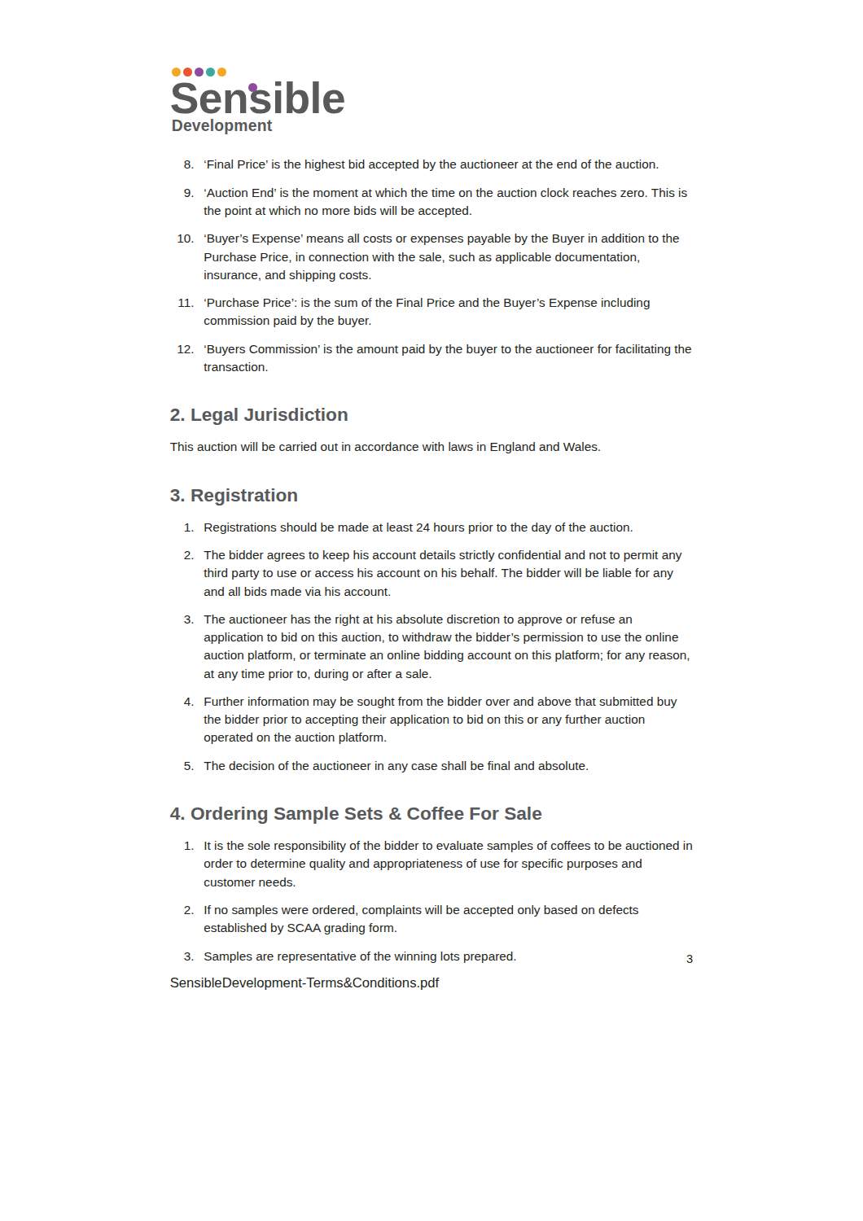Sensible
Development
‘Final Price’ is the highest bid accepted by the auctioneer at the end of the auction.
‘Auction End’ is the moment at which the time on the auction clock reaches zero. This is the point at which no more bids will be accepted.
‘Buyer’s Expense’ means all costs or expenses payable by the Buyer in addition to the Purchase Price, in connection with the sale, such as applicable documentation, insurance, and shipping costs.
‘Purchase Price’: is the sum of the Final Price and the Buyer’s Expense including commission paid by the buyer.
‘Buyers Commission’ is the amount paid by the buyer to the auctioneer for facilitating the transaction.
2. Legal Jurisdiction
This auction will be carried out in accordance with laws in England and Wales.
3. Registration
Registrations should be made at least 24 hours prior to the day of the auction.
The bidder agrees to keep his account details strictly confidential and not to permit any third party to use or access his account on his behalf. The bidder will be liable for any and all bids made via his account.
The auctioneer has the right at his absolute discretion to approve or refuse an application to bid on this auction, to withdraw the bidder’s permission to use the online auction platform, or terminate an online bidding account on this platform; for any reason, at any time prior to, during or after a sale.
Further information may be sought from the bidder over and above that submitted buy the bidder prior to accepting their application to bid on this or any further auction operated on the auction platform.
The decision of the auctioneer in any case shall be final and absolute.
4. Ordering Sample Sets & Coffee For Sale
It is the sole responsibility of the bidder to evaluate samples of coffees to be auctioned in order to determine quality and appropriateness of use for specific purposes and customer needs.
If no samples were ordered, complaints will be accepted only based on defects established by SCAA grading form.
Samples are representative of the winning lots prepared.
3
SensibleDevelopment-Terms&Conditions.pdf